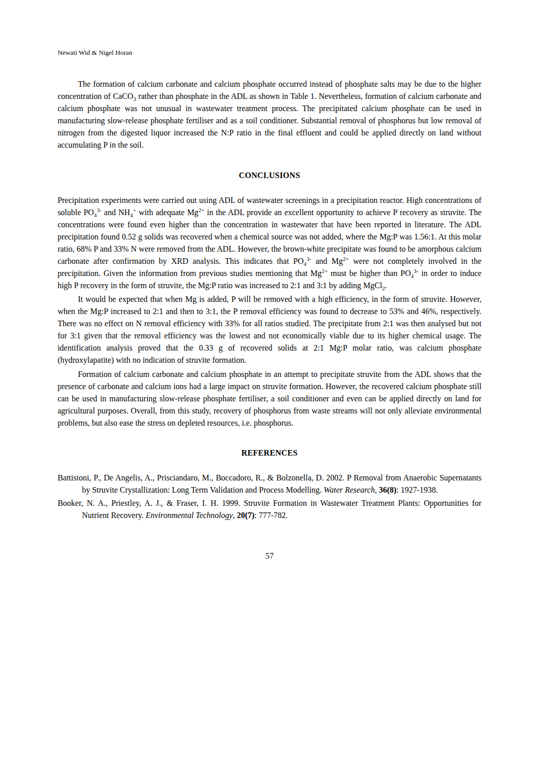Newati Wid & Nigel Horan
The formation of calcium carbonate and calcium phosphate occurred instead of phosphate salts may be due to the higher concentration of CaCO3 rather than phosphate in the ADL as shown in Table 1. Nevertheless, formation of calcium carbonate and calcium phosphate was not unusual in wastewater treatment process. The precipitated calcium phosphate can be used in manufacturing slow-release phosphate fertiliser and as a soil conditioner. Substantial removal of phosphorus but low removal of nitrogen from the digested liquor increased the N:P ratio in the final effluent and could be applied directly on land without accumulating P in the soil.
CONCLUSIONS
Precipitation experiments were carried out using ADL of wastewater screenings in a precipitation reactor. High concentrations of soluble PO43- and NH4+ with adequate Mg2+ in the ADL provide an excellent opportunity to achieve P recovery as struvite. The concentrations were found even higher than the concentration in wastewater that have been reported in literature. The ADL precipitation found 0.52 g solids was recovered when a chemical source was not added, where the Mg:P was 1.56:1. At this molar ratio, 68% P and 33% N were removed from the ADL. However, the brown-white precipitate was found to be amorphous calcium carbonate after confirmation by XRD analysis. This indicates that PO43- and Mg2+ were not completely involved in the precipitation. Given the information from previous studies mentioning that Mg2+ must be higher than PO43- in order to induce high P recovery in the form of struvite, the Mg:P ratio was increased to 2:1 and 3:1 by adding MgCl2.
It would be expected that when Mg is added, P will be removed with a high efficiency, in the form of struvite. However, when the Mg:P increased to 2:1 and then to 3:1, the P removal efficiency was found to decrease to 53% and 46%, respectively. There was no effect on N removal efficiency with 33% for all ratios studied. The precipitate from 2:1 was then analysed but not for 3:1 given that the removal efficiency was the lowest and not economically viable due to its higher chemical usage. The identification analysis proved that the 0.33 g of recovered solids at 2:1 Mg:P molar ratio, was calcium phosphate (hydroxylapatite) with no indication of struvite formation.
Formation of calcium carbonate and calcium phosphate in an attempt to precipitate struvite from the ADL shows that the presence of carbonate and calcium ions had a large impact on struvite formation. However, the recovered calcium phosphate still can be used in manufacturing slow-release phosphate fertiliser, a soil conditioner and even can be applied directly on land for agricultural purposes. Overall, from this study, recovery of phosphorus from waste streams will not only alleviate environmental problems, but also ease the stress on depleted resources, i.e. phosphorus.
REFERENCES
Battistoni, P., De Angelis, A., Prisciandaro, M., Boccadoro, R., & Bolzonella, D. 2002. P Removal from Anaerobic Supernatants by Struvite Crystallization: Long Term Validation and Process Modelling. Water Research, 36(8): 1927-1938.
Booker, N. A., Priestley, A. J., & Fraser, I. H. 1999. Struvite Formation in Wastewater Treatment Plants: Opportunities for Nutrient Recovery. Environmental Technology, 20(7): 777-782.
57